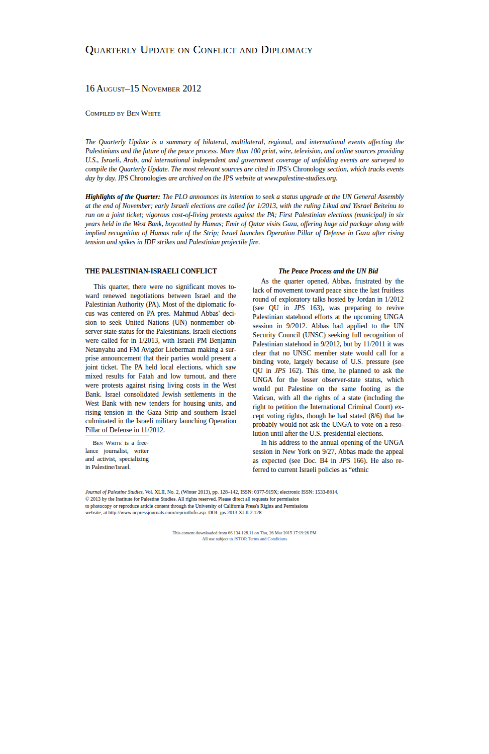Quarterly Update on Conflict and Diplomacy
16 August–15 November 2012
Compiled by Ben White
The Quarterly Update is a summary of bilateral, multilateral, regional, and international events affecting the Palestinians and the future of the peace process. More than 100 print, wire, television, and online sources providing U.S., Israeli, Arab, and international independent and government coverage of unfolding events are surveyed to compile the Quarterly Update. The most relevant sources are cited in JPS's Chronology section, which tracks events day by day. JPS Chronologies are archived on the JPS website at www.palestine-studies.org.
Highlights of the Quarter: The PLO announces its intention to seek a status upgrade at the UN General Assembly at the end of November; early Israeli elections are called for 1/2013, with the ruling Likud and Yisrael Beiteinu to run on a joint ticket; vigorous cost-of-living protests against the PA; First Palestinian elections (municipal) in six years held in the West Bank, boycotted by Hamas; Emir of Qatar visits Gaza, offering huge aid package along with implied recognition of Hamas rule of the Strip; Israel launches Operation Pillar of Defense in Gaza after rising tension and spikes in IDF strikes and Palestinian projectile fire.
The Palestinian-Israeli Conflict
This quarter, there were no significant moves toward renewed negotiations between Israel and the Palestinian Authority (PA). Most of the diplomatic focus was centered on PA pres. Mahmud Abbas' decision to seek United Nations (UN) nonmember observer state status for the Palestinians. Israeli elections were called for in 1/2013, with Israeli PM Benjamin Netanyahu and FM Avigdor Lieberman making a surprise announcement that their parties would present a joint ticket. The PA held local elections, which saw mixed results for Fatah and low turnout, and there were protests against rising living costs in the West Bank. Israel consolidated Jewish settlements in the West Bank with new tenders for housing units, and rising tension in the Gaza Strip and southern Israel culminated in the Israeli military launching Operation Pillar of Defense in 11/2012.
Ben White is a freelance journalist, writer and activist, specializing in Palestine/Israel.
The Peace Process and the UN Bid
As the quarter opened, Abbas, frustrated by the lack of movement toward peace since the last fruitless round of exploratory talks hosted by Jordan in 1/2012 (see QU in JPS 163), was preparing to revive Palestinian statehood efforts at the upcoming UNGA session in 9/2012. Abbas had applied to the UN Security Council (UNSC) seeking full recognition of Palestinian statehood in 9/2012, but by 11/2011 it was clear that no UNSC member state would call for a binding vote, largely because of U.S. pressure (see QU in JPS 162). This time, he planned to ask the UNGA for the lesser observer-state status, which would put Palestine on the same footing as the Vatican, with all the rights of a state (including the right to petition the International Criminal Court) except voting rights, though he had stated (8/6) that he probably would not ask the UNGA to vote on a resolution until after the U.S. presidential elections.
In his address to the annual opening of the UNGA session in New York on 9/27, Abbas made the appeal as expected (see Doc. B4 in JPS 166). He also referred to current Israeli policies as “ethnic
Journal of Palestine Studies, Vol. XLII, No. 2, (Winter 2013), pp. 128–142, ISSN: 0377-919X; electronic ISSN: 1533-8614.
© 2013 by the Institute for Palestine Studies. All rights reserved. Please direct all requests for permission
to photocopy or reproduce article content through the University of California Press's Rights and Permissions
website, at http://www.ucpressjournals.com/reprintInfo.asp. DOI: jps.2013.XLII.2.128
This content downloaded from 66.134.128.11 on Thu, 26 Mar 2015 17:19:26 PM
All use subject to JSTOR Terms and Conditions